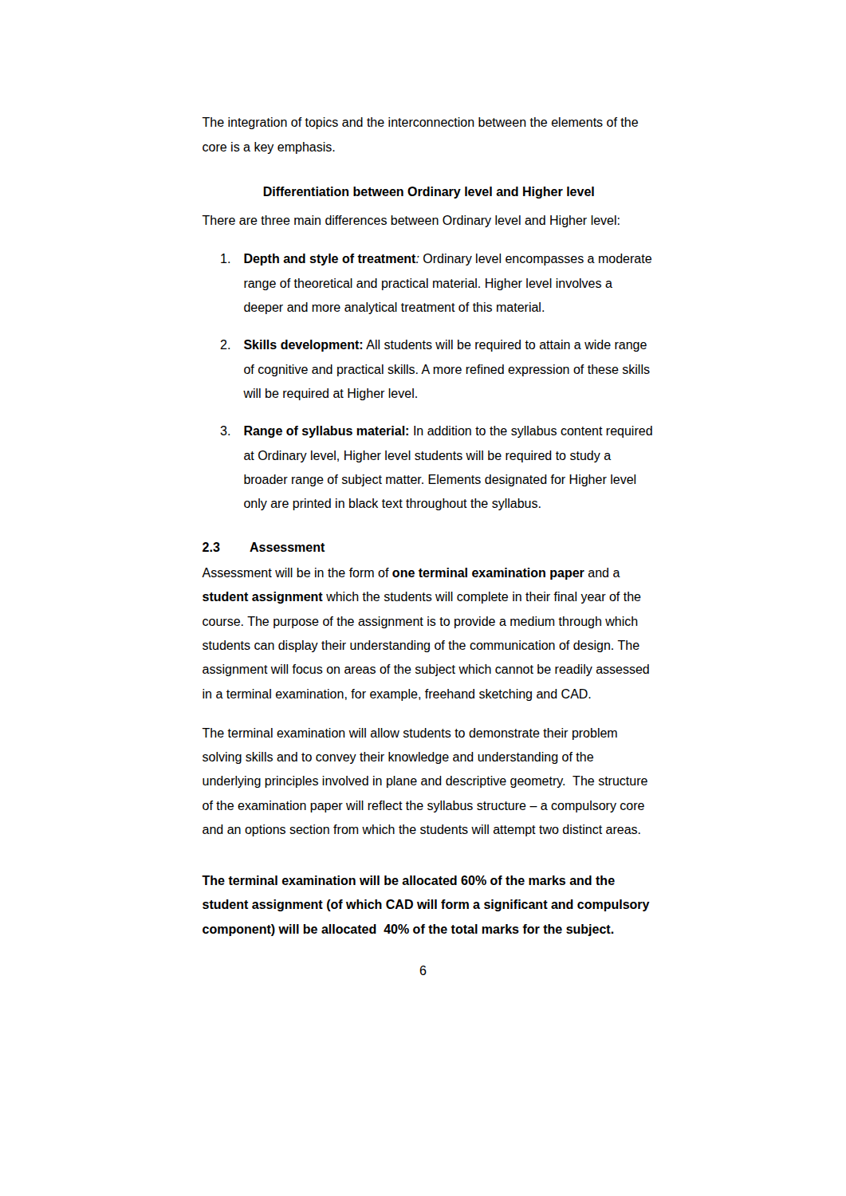The integration of topics and the interconnection between the elements of the core is a key emphasis.
Differentiation between Ordinary level and Higher level
There are three main differences between Ordinary level and Higher level:
Depth and style of treatment: Ordinary level encompasses a moderate range of theoretical and practical material. Higher level involves a deeper and more analytical treatment of this material.
Skills development: All students will be required to attain a wide range of cognitive and practical skills. A more refined expression of these skills will be required at Higher level.
Range of syllabus material: In addition to the syllabus content required at Ordinary level, Higher level students will be required to study a broader range of subject matter. Elements designated for Higher level only are printed in black text throughout the syllabus.
2.3 Assessment
Assessment will be in the form of one terminal examination paper and a student assignment which the students will complete in their final year of the course. The purpose of the assignment is to provide a medium through which students can display their understanding of the communication of design. The assignment will focus on areas of the subject which cannot be readily assessed in a terminal examination, for example, freehand sketching and CAD.
The terminal examination will allow students to demonstrate their problem solving skills and to convey their knowledge and understanding of the underlying principles involved in plane and descriptive geometry. The structure of the examination paper will reflect the syllabus structure – a compulsory core and an options section from which the students will attempt two distinct areas.
The terminal examination will be allocated 60% of the marks and the student assignment (of which CAD will form a significant and compulsory component) will be allocated 40% of the total marks for the subject.
6